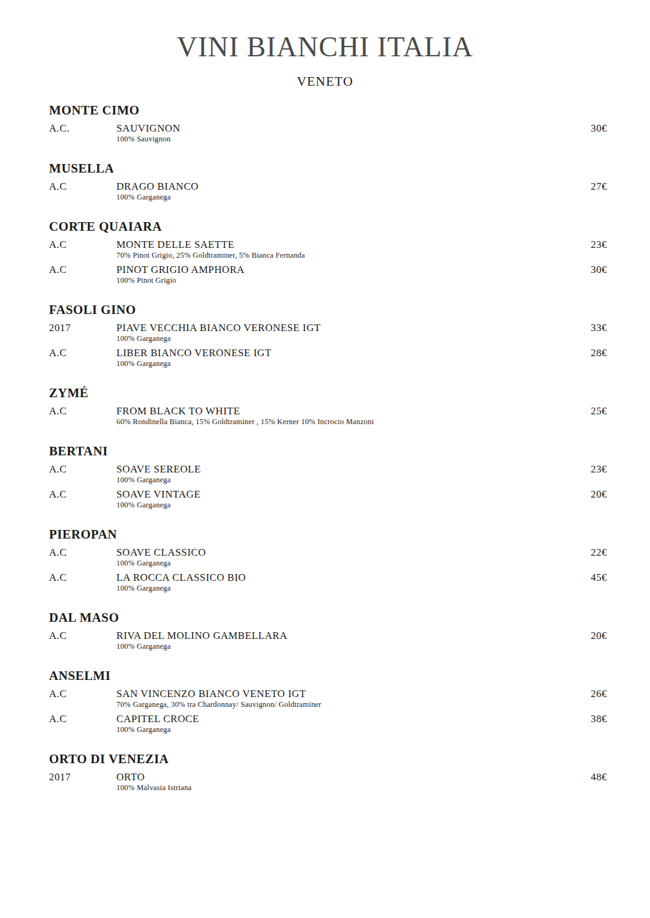VINI BIANCHI ITALIA
VENETO
MONTE CIMO
| A.C. | SAUVIGNON | 30€ |
| | 100% Sauvignon | |
MUSELLA
| A.C | DRAGO BIANCO | 27€ |
| | 100% Garganega | |
CORTE QUAIARA
| A.C | MONTE DELLE SAETTE | 23€ |
| | 70% Pinot Grigio, 25% Goldtraminer, 5% Bianca Fernanda | |
| A.C | PINOT GRIGIO AMPHORA | 30€ |
| | 100% Pinot Grigio | |
FASOLI GINO
| 2017 | PIAVE VECCHIA BIANCO VERONESE IGT | 33€ |
| | 100% Garganega | |
| A.C | LIBER BIANCO VERONESE IGT | 28€ |
| | 100% Garganega | |
ZYMÉ
| A.C | FROM BLACK TO WHITE | 25€ |
| | 60% Rondinella Bianca, 15% Goldtraminer , 15% Kerner 10% Incrocio Manzoni | |
BERTANI
| A.C | SOAVE SEREOLE | 23€ |
| | 100% Garganega | |
| A.C | SOAVE VINTAGE | 20€ |
| | 100% Garganega | |
PIEROPAN
| A.C | SOAVE CLASSICO | 22€ |
| | 100% Garganega | |
| A.C | LA ROCCA CLASSICO BIO | 45€ |
| | 100% Garganega | |
DAL MASO
| A.C | RIVA DEL MOLINO GAMBELLARA | 20€ |
| | 100% Garganega | |
ANSELMI
| A.C | SAN VINCENZO BIANCO VENETO IGT | 26€ |
| | 70% Garganega, 30% tra Chardonnay/ Sauvignon/ Goldtraminer | |
| A.C | CAPITEL CROCE | 38€ |
| | 100% Garganega | |
ORTO DI VENEZIA
| 2017 | ORTO | 48€ |
| | 100% Malvasia Istriana | |